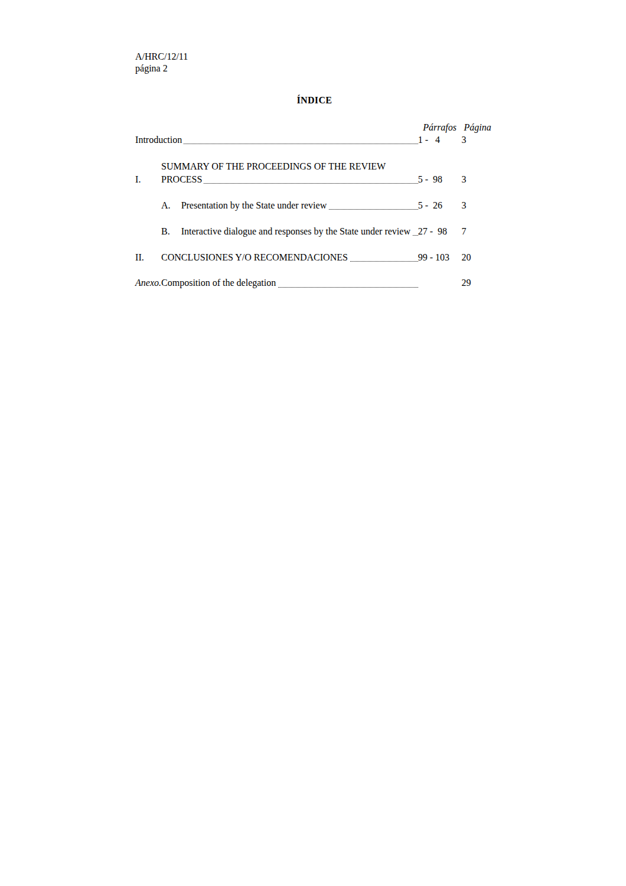A/HRC/12/11
página 2
ÍNDICE
| | | | Párrafos | Página |
| Introduction | 1 - 4 | 3 |
| I. | SUMMARY OF THE PROCEEDINGS OF THE REVIEW PROCESS | 5 - 98 | 3 |
| | A. | Presentation by the State under review | 5 - 26 | 3 |
| | B. | Interactive dialogue and responses by the State under review | 27 - 98 | 7 |
| II. | CONCLUSIONES Y/O RECOMENDACIONES | 99 - 103 | 20 |
| Anexo. | Composition of the delegation | | 29 |